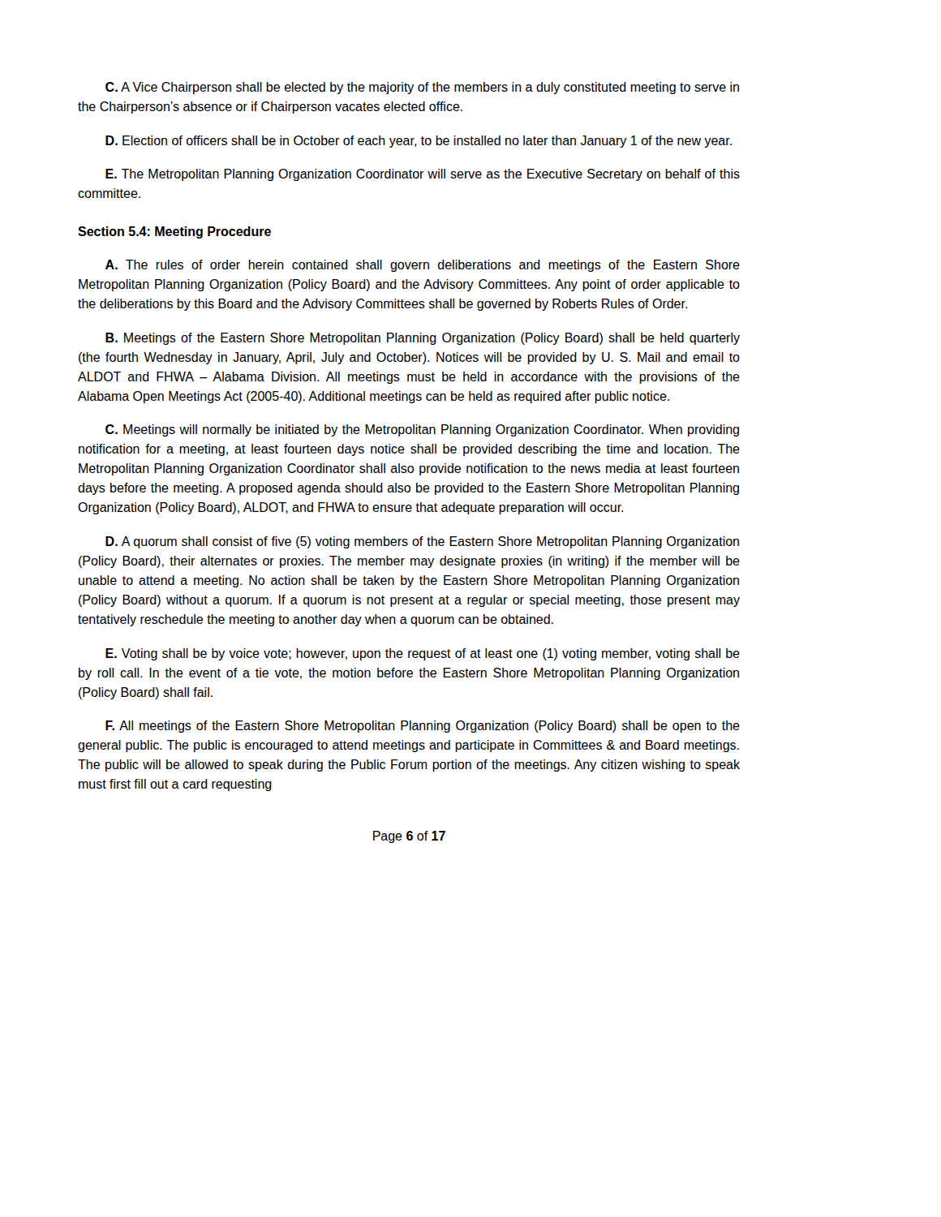C. A Vice Chairperson shall be elected by the majority of the members in a duly constituted meeting to serve in the Chairperson’s absence or if Chairperson vacates elected office.
D. Election of officers shall be in October of each year, to be installed no later than January 1 of the new year.
E. The Metropolitan Planning Organization Coordinator will serve as the Executive Secretary on behalf of this committee.
Section 5.4: Meeting Procedure
A. The rules of order herein contained shall govern deliberations and meetings of the Eastern Shore Metropolitan Planning Organization (Policy Board) and the Advisory Committees. Any point of order applicable to the deliberations by this Board and the Advisory Committees shall be governed by Roberts Rules of Order.
B. Meetings of the Eastern Shore Metropolitan Planning Organization (Policy Board) shall be held quarterly (the fourth Wednesday in January, April, July and October). Notices will be provided by U. S. Mail and email to ALDOT and FHWA – Alabama Division. All meetings must be held in accordance with the provisions of the Alabama Open Meetings Act (2005-40). Additional meetings can be held as required after public notice.
C. Meetings will normally be initiated by the Metropolitan Planning Organization Coordinator. When providing notification for a meeting, at least fourteen days notice shall be provided describing the time and location. The Metropolitan Planning Organization Coordinator shall also provide notification to the news media at least fourteen days before the meeting. A proposed agenda should also be provided to the Eastern Shore Metropolitan Planning Organization (Policy Board), ALDOT, and FHWA to ensure that adequate preparation will occur.
D. A quorum shall consist of five (5) voting members of the Eastern Shore Metropolitan Planning Organization (Policy Board), their alternates or proxies. The member may designate proxies (in writing) if the member will be unable to attend a meeting. No action shall be taken by the Eastern Shore Metropolitan Planning Organization (Policy Board) without a quorum. If a quorum is not present at a regular or special meeting, those present may tentatively reschedule the meeting to another day when a quorum can be obtained.
E. Voting shall be by voice vote; however, upon the request of at least one (1) voting member, voting shall be by roll call. In the event of a tie vote, the motion before the Eastern Shore Metropolitan Planning Organization (Policy Board) shall fail.
F. All meetings of the Eastern Shore Metropolitan Planning Organization (Policy Board) shall be open to the general public. The public is encouraged to attend meetings and participate in Committees & and Board meetings. The public will be allowed to speak during the Public Forum portion of the meetings. Any citizen wishing to speak must first fill out a card requesting
Page 6 of 17